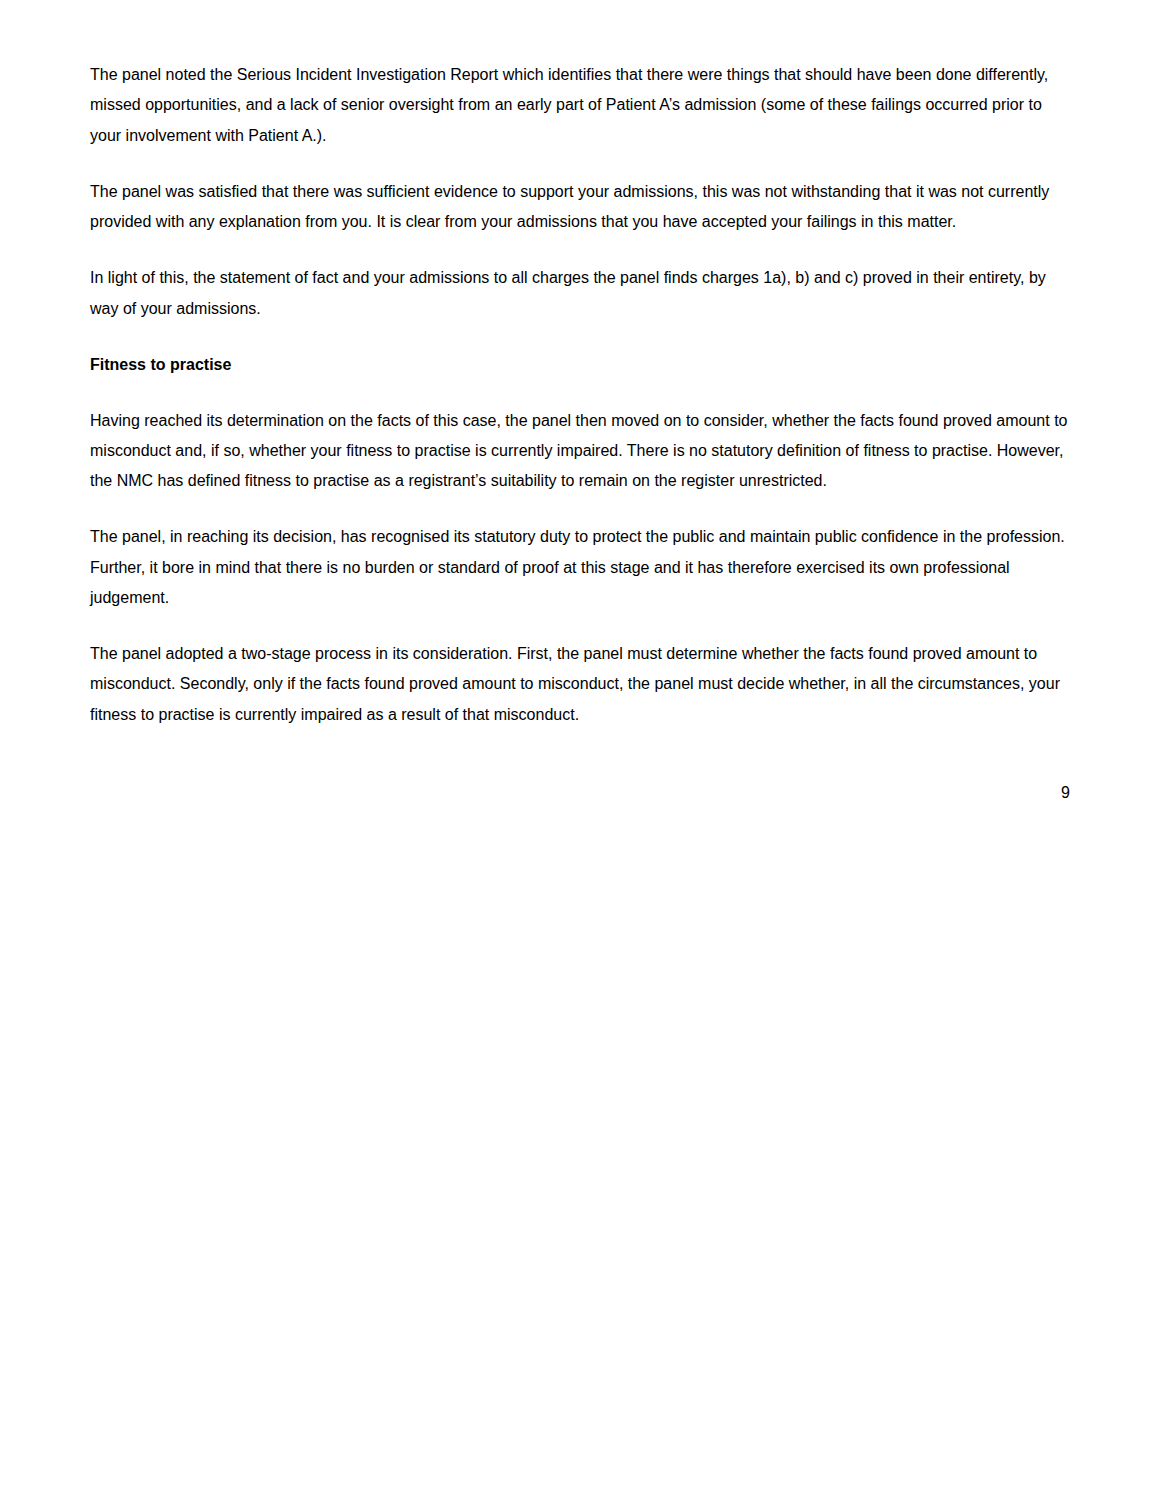The panel noted the Serious Incident Investigation Report which identifies that there were things that should have been done differently, missed opportunities, and a lack of senior oversight from an early part of Patient A’s admission (some of these failings occurred prior to your involvement with Patient A.).
The panel was satisfied that there was sufficient evidence to support your admissions, this was not withstanding that it was not currently provided with any explanation from you. It is clear from your admissions that you have accepted your failings in this matter.
In light of this, the statement of fact and your admissions to all charges the panel finds charges 1a), b) and c) proved in their entirety, by way of your admissions.
Fitness to practise
Having reached its determination on the facts of this case, the panel then moved on to consider, whether the facts found proved amount to misconduct and, if so, whether your fitness to practise is currently impaired. There is no statutory definition of fitness to practise. However, the NMC has defined fitness to practise as a registrant’s suitability to remain on the register unrestricted.
The panel, in reaching its decision, has recognised its statutory duty to protect the public and maintain public confidence in the profession. Further, it bore in mind that there is no burden or standard of proof at this stage and it has therefore exercised its own professional judgement.
The panel adopted a two-stage process in its consideration. First, the panel must determine whether the facts found proved amount to misconduct. Secondly, only if the facts found proved amount to misconduct, the panel must decide whether, in all the circumstances, your fitness to practise is currently impaired as a result of that misconduct.
9